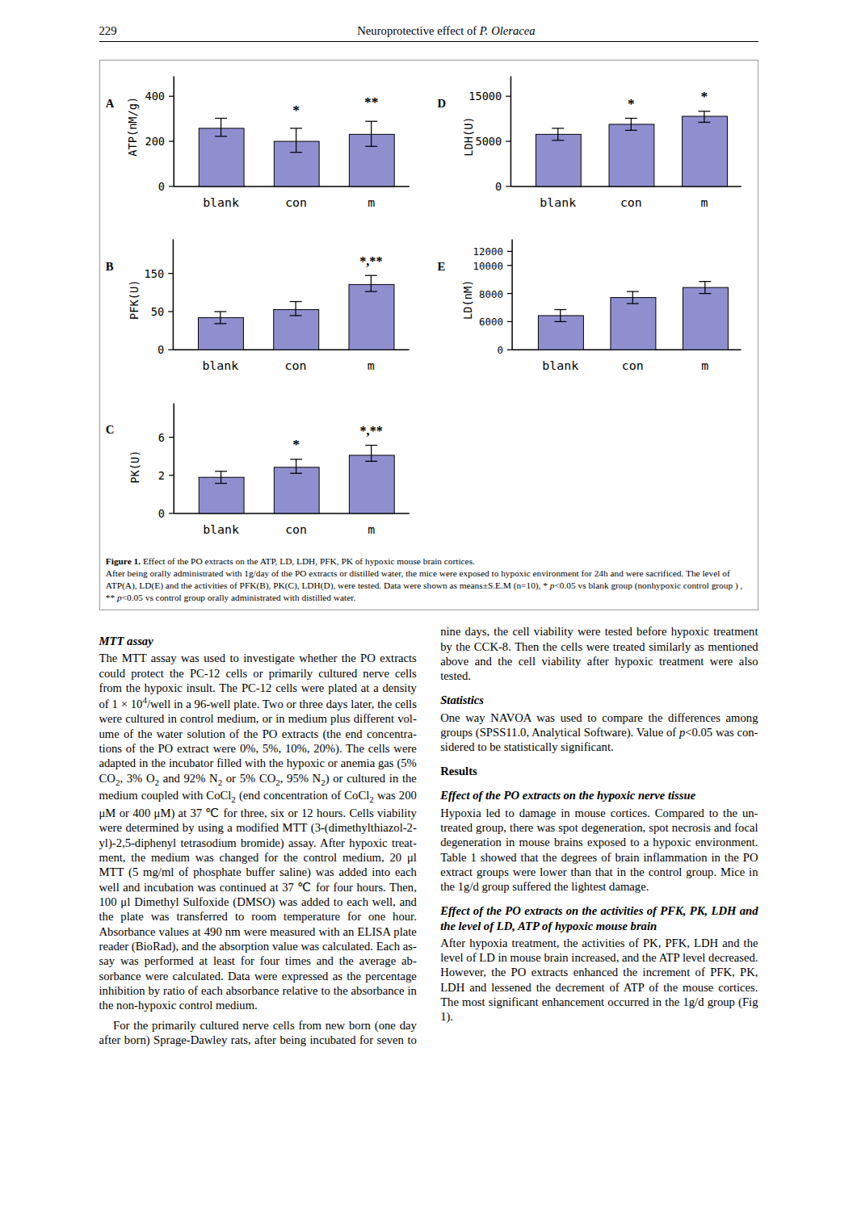229 Neuroprotective effect of P. Oleracea
A
0 200 400 ATP(nM/g) * ** blank con m
D
0 5000 15000 LDH(U) * * blank con m
B
0 50 150 PFK(U) *,** blank con m
E
0 6000 8000 10000 12000 LD(nM) blank con m
C
0 2 6 PK(U) * *,** blank con m
Figure 1. Effect of the PO extracts on the ATP, LD, LDH, PFK, PK of hypoxic mouse brain cortices.
After being orally administrated with 1g/day of the PO extracts or distilled water, the mice were exposed to hypoxic environment for 24h and were sacrificed. The level of ATP(A), LD(E) and the activities of PFK(B), PK(C), LDH(D), were tested. Data were shown as means±S.E.M (n=10), * p<0.05 vs blank group (nonhypoxic control group ) , ** p<0.05 vs control group orally administrated with distilled water.
MTT assay
The MTT assay was used to investigate whether the PO extracts could protect the PC-12 cells or primarily cultured nerve cells from the hypoxic insult. The PC-12 cells were plated at a density of 1 × 104/well in a 96-well plate. Two or three days later, the cells were cultured in control medium, or in medium plus different volume of the water solution of the PO extracts (the end concentrations of the PO extract were 0%, 5%, 10%, 20%). The cells were adapted in the incubator filled with the hypoxic or anemia gas (5% CO2, 3% O2 and 92% N2 or 5% CO2, 95% N2) or cultured in the medium coupled with CoCl2 (end concentration of CoCl2 was 200 μM or 400 μM) at 37 ℃ for three, six or 12 hours. Cells viability were determined by using a modified MTT (3-(dimethylthiazol-2-yl)-2,5-diphenyl tetrasodium bromide) assay. After hypoxic treatment, the medium was changed for the control medium, 20 μl MTT (5 mg/ml of phosphate buffer saline) was added into each well and incubation was continued at 37 ℃ for four hours. Then, 100 μl Dimethyl Sulfoxide (DMSO) was added to each well, and the plate was transferred to room temperature for one hour. Absorbance values at 490 nm were measured with an ELISA plate reader (BioRad), and the absorption value was calculated. Each assay was performed at least for four times and the average absorbance were calculated. Data were expressed as the percentage inhibition by ratio of each absorbance relative to the absorbance in the non-hypoxic control medium.
For the primarily cultured nerve cells from new born (one day after born) Sprage-Dawley rats, after being incubated for seven to nine days, the cell viability were tested before hypoxic treatment by the CCK-8. Then the cells were treated similarly as mentioned above and the cell viability after hypoxic treatment were also tested.
Statistics
One way NAVOA was used to compare the differences among groups (SPSS11.0, Analytical Software). Value of p<0.05 was considered to be statistically significant.
Results
Effect of the PO extracts on the hypoxic nerve tissue
Hypoxia led to damage in mouse cortices. Compared to the untreated group, there was spot degeneration, spot necrosis and focal degeneration in mouse brains exposed to a hypoxic environment. Table 1 showed that the degrees of brain inflammation in the PO extract groups were lower than that in the control group. Mice in the 1g/d group suffered the lightest damage.
Effect of the PO extracts on the activities of PFK, PK, LDH and the level of LD, ATP of hypoxic mouse brain
After hypoxia treatment, the activities of PK, PFK, LDH and the level of LD in mouse brain increased, and the ATP level decreased. However, the PO extracts enhanced the increment of PFK, PK, LDH and lessened the decrement of ATP of the mouse cortices. The most significant enhancement occurred in the 1g/d group (Fig 1).